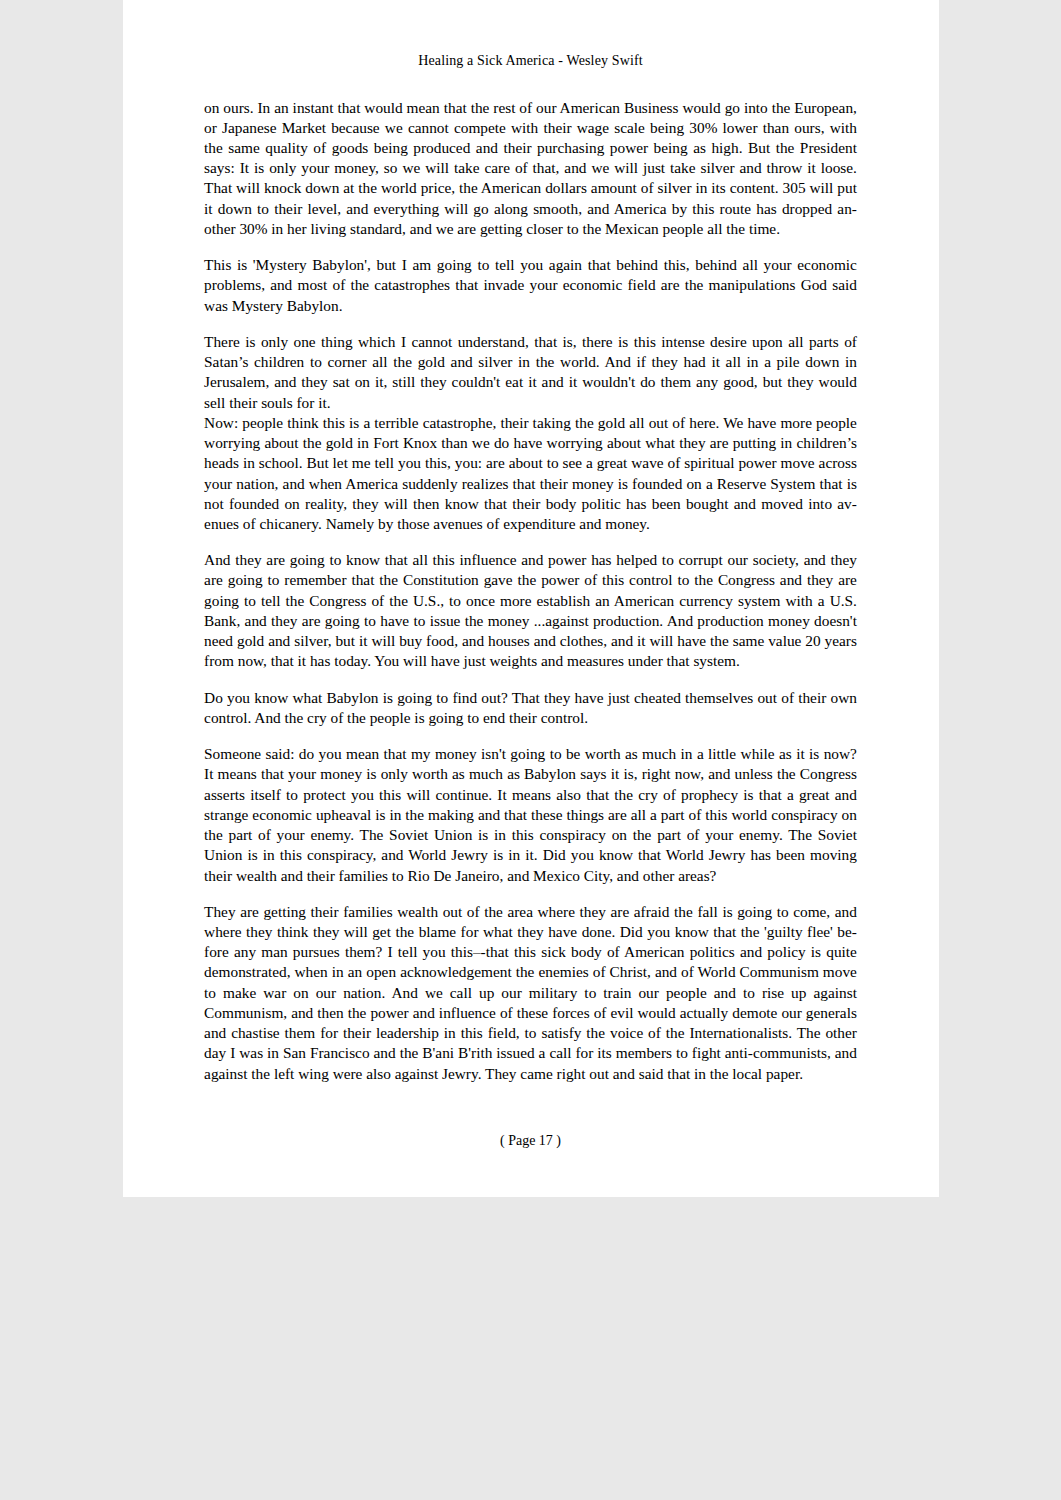Healing a Sick America - Wesley Swift
on ours. In an instant that would mean that the rest of our American Business would go into the European, or Japanese Market because we cannot compete with their wage scale being 30% lower than ours, with the same quality of goods being produced and their purchasing power being as high. But the President says: It is only your money, so we will take care of that, and we will just take silver and throw it loose. That will knock down at the world price, the American dollars amount of silver in its content. 305 will put it down to their level, and everything will go along smooth, and America by this route has dropped another 30% in her living standard, and we are getting closer to the Mexican people all the time.
This is 'Mystery Babylon', but I am going to tell you again that behind this, behind all your economic problems, and most of the catastrophes that invade your economic field are the manipulations God said was Mystery Babylon.
There is only one thing which I cannot understand, that is, there is this intense desire upon all parts of Satan’s children to corner all the gold and silver in the world. And if they had it all in a pile down in Jerusalem, and they sat on it, still they couldn't eat it and it wouldn't do them any good, but they would sell their souls for it.
Now: people think this is a terrible catastrophe, their taking the gold all out of here. We have more people worrying about the gold in Fort Knox than we do have worrying about what they are putting in children’s heads in school. But let me tell you this, you: are about to see a great wave of spiritual power move across your nation, and when America suddenly realizes that their money is founded on a Reserve System that is not founded on reality, they will then know that their body politic has been bought and moved into avenues of chicanery. Namely by those avenues of expenditure and money.
And they are going to know that all this influence and power has helped to corrupt our society, and they are going to remember that the Constitution gave the power of this control to the Congress and they are going to tell the Congress of the U.S., to once more establish an American currency system with a U.S. Bank, and they are going to have to issue the money ...against production. And production money doesn't need gold and silver, but it will buy food, and houses and clothes, and it will have the same value 20 years from now, that it has today. You will have just weights and measures under that system.
Do you know what Babylon is going to find out? That they have just cheated themselves out of their own control. And the cry of the people is going to end their control.
Someone said: do you mean that my money isn't going to be worth as much in a little while as it is now? It means that your money is only worth as much as Babylon says it is, right now, and unless the Congress asserts itself to protect you this will continue. It means also that the cry of prophecy is that a great and strange economic upheaval is in the making and that these things are all a part of this world conspiracy on the part of your enemy. The Soviet Union is in this conspiracy on the part of your enemy. The Soviet Union is in this conspiracy, and World Jewry is in it. Did you know that World Jewry has been moving their wealth and their families to Rio De Janeiro, and Mexico City, and other areas?
They are getting their families wealth out of the area where they are afraid the fall is going to come, and where they think they will get the blame for what they have done. Did you know that the 'guilty flee' before any man pursues them? I tell you this–-that this sick body of American politics and policy is quite demonstrated, when in an open acknowledgement the enemies of Christ, and of World Communism move to make war on our nation. And we call up our military to train our people and to rise up against Communism, and then the power and influence of these forces of evil would actually demote our generals and chastise them for their leadership in this field, to satisfy the voice of the Internationalists. The other day I was in San Francisco and the B'ani B'rith issued a call for its members to fight anti-communists, and against the left wing were also against Jewry. They came right out and said that in the local paper.
( Page 17 )